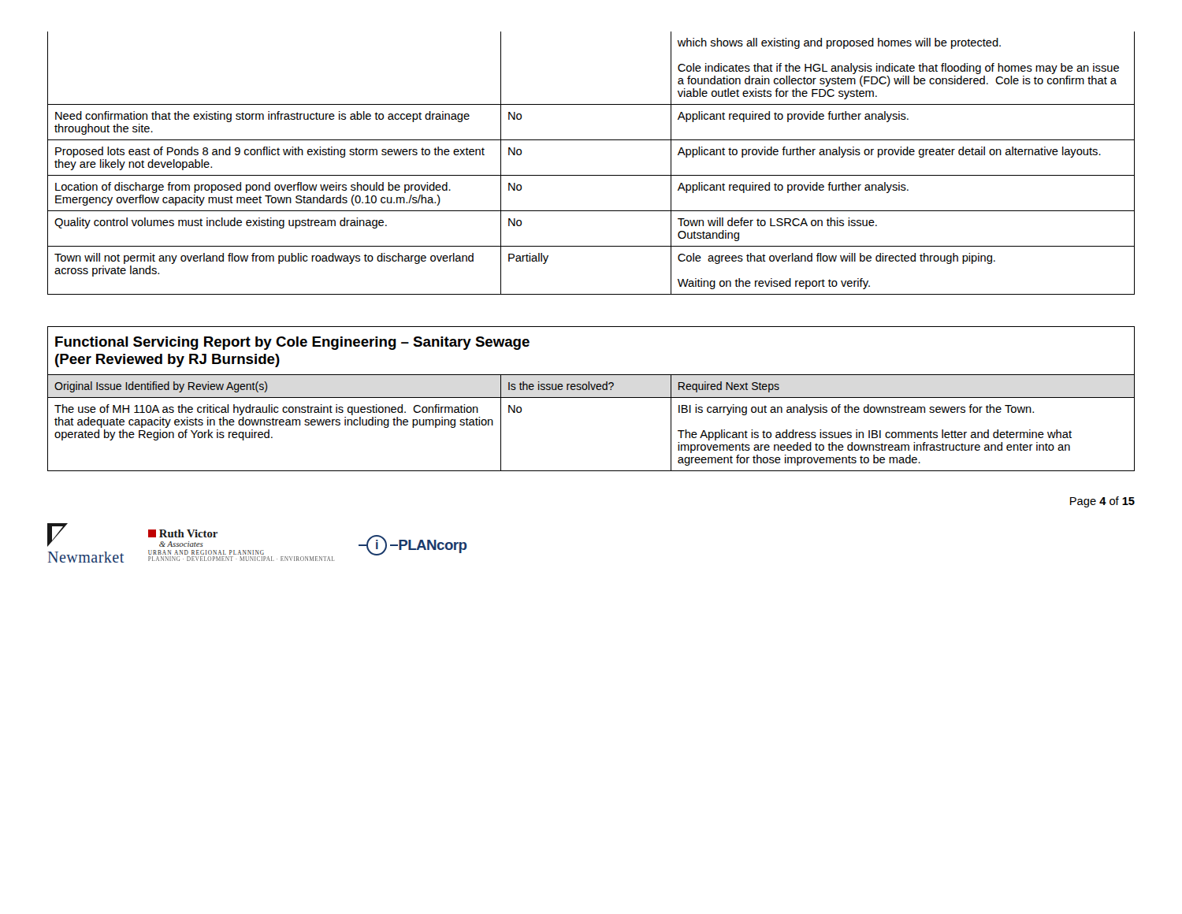| | | which shows all existing and proposed homes will be protected. Cole indicates that if the HGL analysis indicate that flooding of homes may be an issue a foundation drain collector system (FDC) will be considered. Cole is to confirm that a viable outlet exists for the FDC system. |
| Need confirmation that the existing storm infrastructure is able to accept drainage throughout the site. | No | Applicant required to provide further analysis. |
| Proposed lots east of Ponds 8 and 9 conflict with existing storm sewers to the extent they are likely not developable. | No | Applicant to provide further analysis or provide greater detail on alternative layouts. |
| Location of discharge from proposed pond overflow weirs should be provided. Emergency overflow capacity must meet Town Standards (0.10 cu.m./s/ha.) | No | Applicant required to provide further analysis. |
| Quality control volumes must include existing upstream drainage. | No | Town will defer to LSRCA on this issue. Outstanding |
| Town will not permit any overland flow from public roadways to discharge overland across private lands. | Partially | Cole agrees that overland flow will be directed through piping. Waiting on the revised report to verify. |
Functional Servicing Report by Cole Engineering – Sanitary Sewage
(Peer Reviewed by RJ Burnside)
| Original Issue Identified by Review Agent(s) | Is the issue resolved? | Required Next Steps |
| The use of MH 110A as the critical hydraulic constraint is questioned. Confirmation that adequate capacity exists in the downstream sewers including the pumping station operated by the Region of York is required. | No | IBI is carrying out an analysis of the downstream sewers for the Town. The Applicant is to address issues in IBI comments letter and determine what improvements are needed to the downstream infrastructure and enter into an agreement for those improvements to be made. |
Page 4 of 15
Newmarket
Ruth Victor
& Associates
URBAN AND REGIONAL PLANNING
PLANNING · DEVELOPMENT · MUNICIPAL · ENVIRONMENTAL
i
PLANcorp